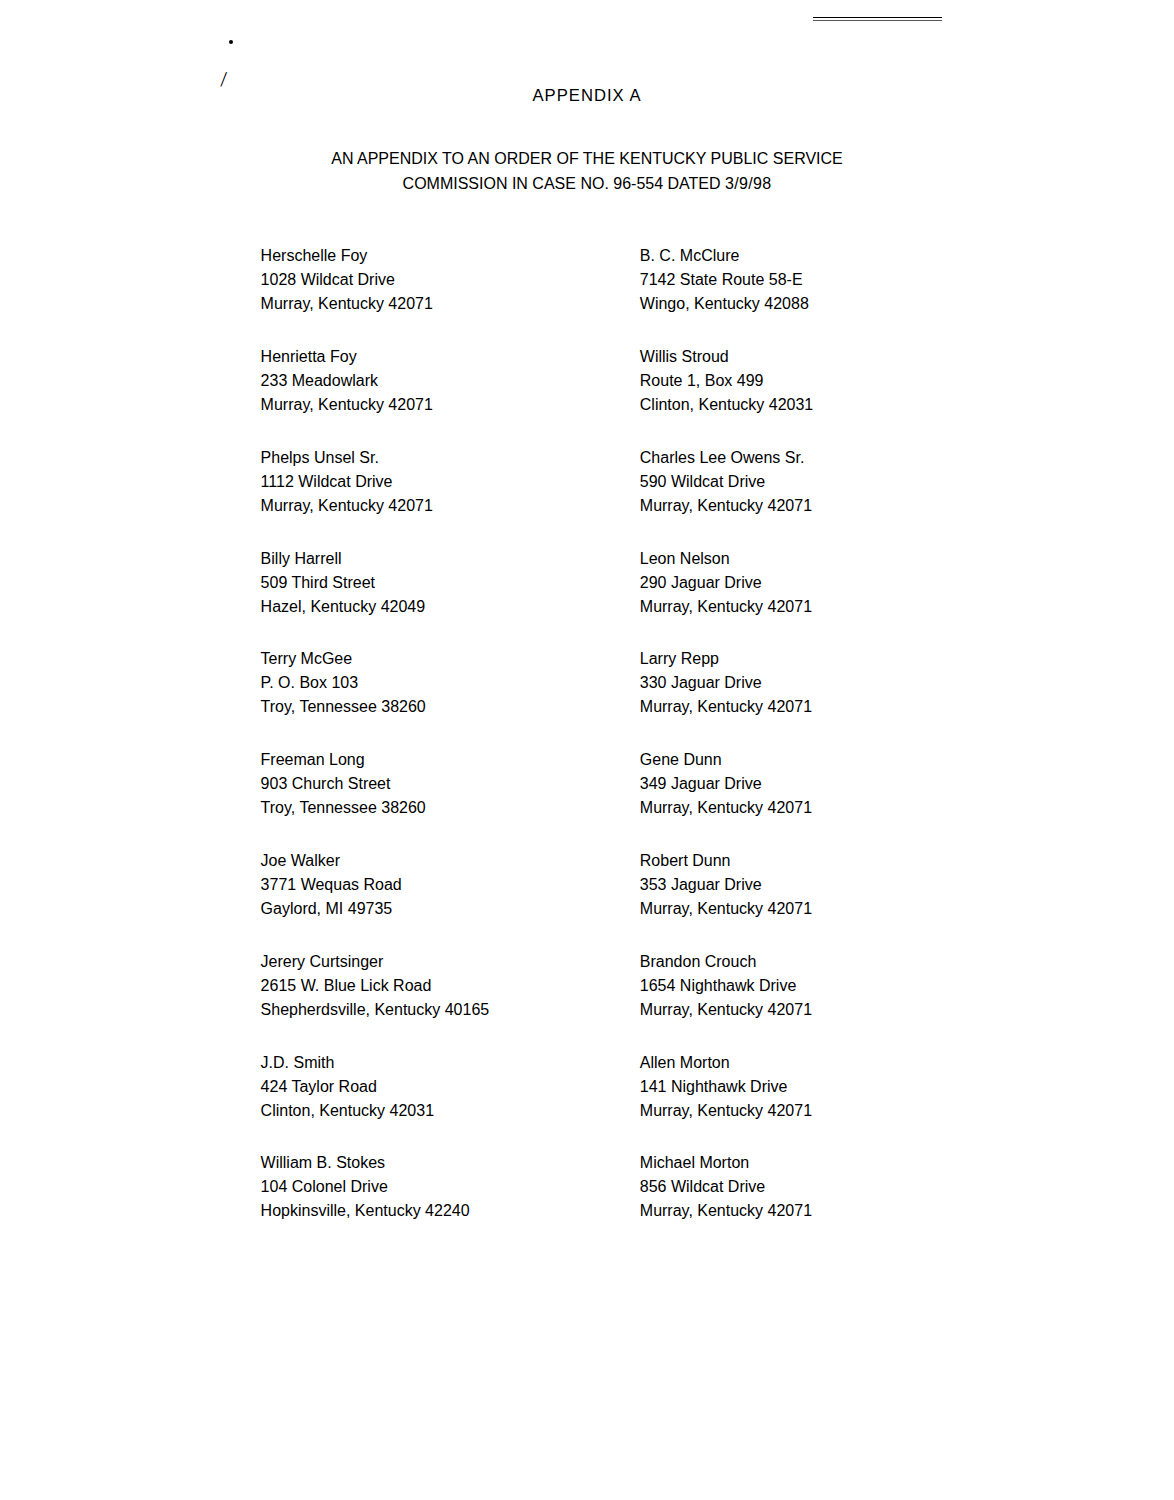∕
APPENDIX A
AN APPENDIX TO AN ORDER OF THE KENTUCKY PUBLIC SERVICE COMMISSION IN CASE NO. 96-554 DATED 3/9/98
| Herschelle Foy 1028 Wildcat Drive Murray, Kentucky 42071 | B. C. McClure 7142 State Route 58-E Wingo, Kentucky 42088 |
| Henrietta Foy 233 Meadowlark Murray, Kentucky 42071 | Willis Stroud Route 1, Box 499 Clinton, Kentucky 42031 |
| Phelps Unsel Sr. 1112 Wildcat Drive Murray, Kentucky 42071 | Charles Lee Owens Sr. 590 Wildcat Drive Murray, Kentucky 42071 |
| Billy Harrell 509 Third Street Hazel, Kentucky 42049 | Leon Nelson 290 Jaguar Drive Murray, Kentucky 42071 |
| Terry McGee P. O. Box 103 Troy, Tennessee 38260 | Larry Repp 330 Jaguar Drive Murray, Kentucky 42071 |
| Freeman Long 903 Church Street Troy, Tennessee 38260 | Gene Dunn 349 Jaguar Drive Murray, Kentucky 42071 |
| Joe Walker 3771 Wequas Road Gaylord, MI 49735 | Robert Dunn 353 Jaguar Drive Murray, Kentucky 42071 |
| Jerery Curtsinger 2615 W. Blue Lick Road Shepherdsville, Kentucky 40165 | Brandon Crouch 1654 Nighthawk Drive Murray, Kentucky 42071 |
| J.D. Smith 424 Taylor Road Clinton, Kentucky 42031 | Allen Morton 141 Nighthawk Drive Murray, Kentucky 42071 |
| William B. Stokes 104 Colonel Drive Hopkinsville, Kentucky 42240 | Michael Morton 856 Wildcat Drive Murray, Kentucky 42071 |